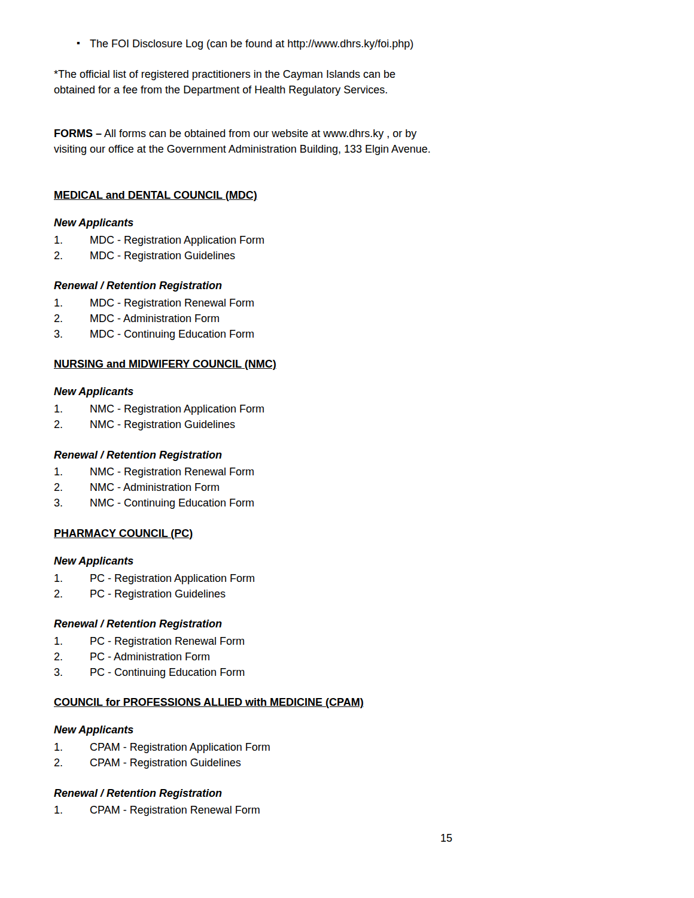The FOI Disclosure Log (can be found at http://www.dhrs.ky/foi.php)
*The official list of registered practitioners in the Cayman Islands can be obtained for a fee from the Department of Health Regulatory Services.
FORMS – All forms can be obtained from our website at www.dhrs.ky , or by visiting our office at the Government Administration Building, 133 Elgin Avenue.
MEDICAL and DENTAL COUNCIL (MDC)
New Applicants
MDC - Registration Application Form
MDC - Registration Guidelines
Renewal / Retention Registration
MDC - Registration Renewal Form
MDC - Administration Form
MDC - Continuing Education Form
NURSING and MIDWIFERY COUNCIL (NMC)
New Applicants
NMC - Registration Application Form
NMC - Registration Guidelines
Renewal / Retention Registration
NMC - Registration Renewal Form
NMC - Administration Form
NMC - Continuing Education Form
PHARMACY COUNCIL (PC)
New Applicants
PC - Registration Application Form
PC - Registration Guidelines
Renewal / Retention Registration
PC - Registration Renewal Form
PC - Administration Form
PC - Continuing Education Form
COUNCIL for PROFESSIONS ALLIED with MEDICINE (CPAM)
New Applicants
CPAM - Registration Application Form
CPAM - Registration Guidelines
Renewal / Retention Registration
CPAM - Registration Renewal Form
15